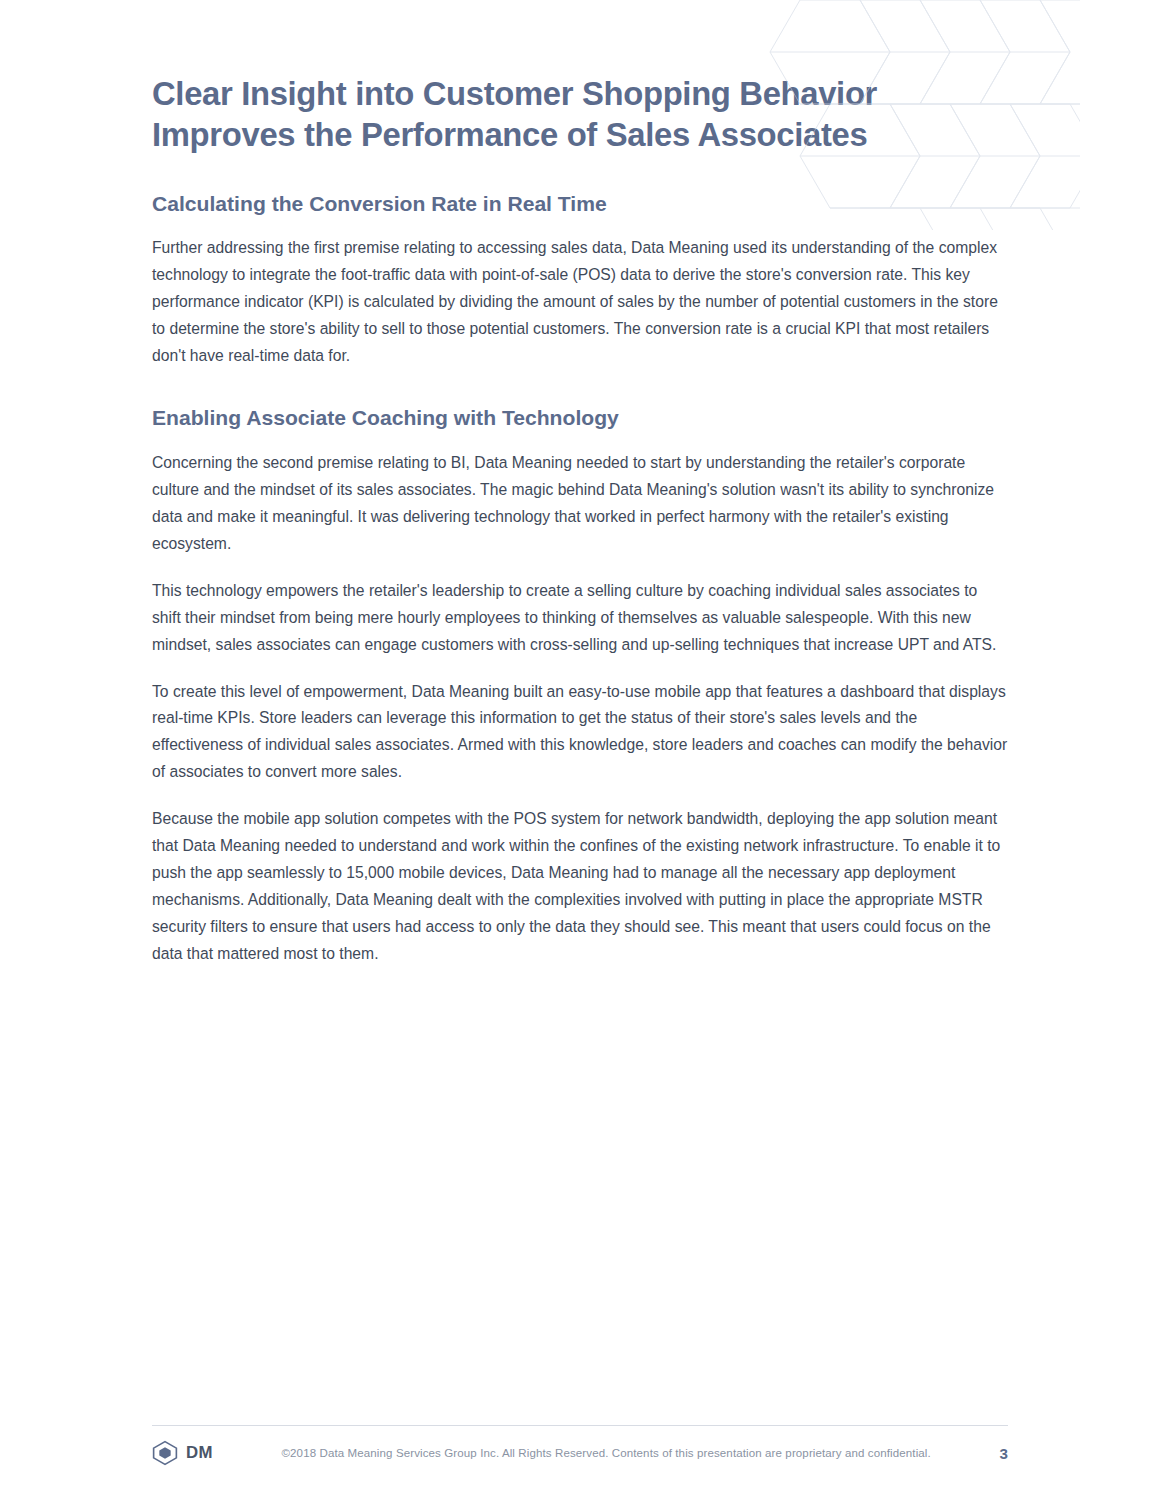Clear Insight into Customer Shopping Behavior Improves the Performance of Sales Associates
Calculating the Conversion Rate in Real Time
Further addressing the first premise relating to accessing sales data, Data Meaning used its understanding of the complex technology to integrate the foot-traffic data with point-of-sale (POS) data to derive the store's conversion rate. This key performance indicator (KPI) is calculated by dividing the amount of sales by the number of potential customers in the store to determine the store's ability to sell to those potential customers. The conversion rate is a crucial KPI that most retailers don't have real-time data for.
Enabling Associate Coaching with Technology
Concerning the second premise relating to BI, Data Meaning needed to start by understanding the retailer's corporate culture and the mindset of its sales associates. The magic behind Data Meaning's solution wasn't its ability to synchronize data and make it meaningful. It was delivering technology that worked in perfect harmony with the retailer's existing ecosystem.
This technology empowers the retailer's leadership to create a selling culture by coaching individual sales associates to shift their mindset from being mere hourly employees to thinking of themselves as valuable salespeople. With this new mindset, sales associates can engage customers with cross-selling and up-selling techniques that increase UPT and ATS.
To create this level of empowerment, Data Meaning built an easy-to-use mobile app that features a dashboard that displays real-time KPIs. Store leaders can leverage this information to get the status of their store's sales levels and the effectiveness of individual sales associates. Armed with this knowledge, store leaders and coaches can modify the behavior of associates to convert more sales.
Because the mobile app solution competes with the POS system for network bandwidth, deploying the app solution meant that Data Meaning needed to understand and work within the confines of the existing network infrastructure. To enable it to push the app seamlessly to 15,000 mobile devices, Data Meaning had to manage all the necessary app deployment mechanisms. Additionally, Data Meaning dealt with the complexities involved with putting in place the appropriate MSTR security filters to ensure that users had access to only the data they should see. This meant that users could focus on the data that mattered most to them.
DM
©2018 Data Meaning Services Group Inc. All Rights Reserved. Contents of this presentation are proprietary and confidential.
3